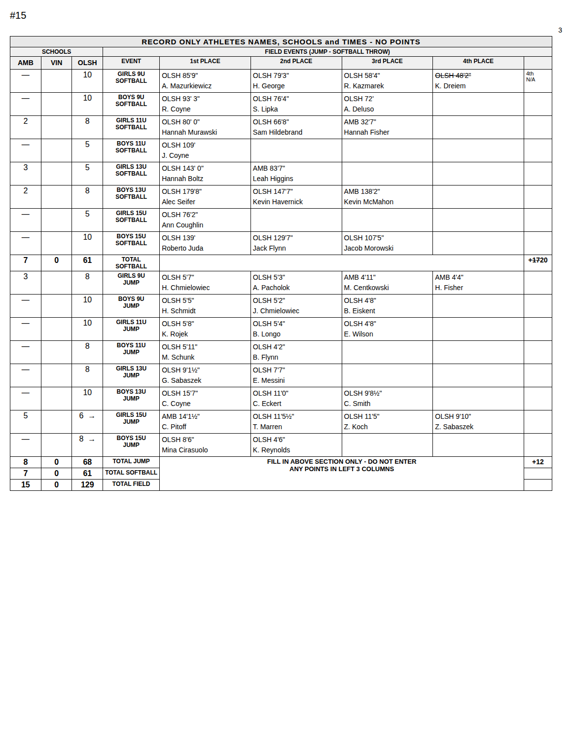#15
3
| RECORD ONLY ATHLETES NAMES, SCHOOLS and TIMES - NO POINTS |
| --- |
| SCHOOLS | FIELD EVENTS (JUMP - SOFTBALL THROW) |
| AMB | VIN | OLSH | EVENT | 1st PLACE | 2nd PLACE | 3rd PLACE | 4th PLACE | |
| — | | 10 | GIRLS 9U SOFTBALL | OLSH 85'9" A. Mazurkiewicz | OLSH 79'3" H. George | OLSH 58'4" R. Kazmarek | OLSH 48'2" K. Dreiem | 4th N/A |
| — | | 10 | BOYS 9U SOFTBALL | OLSH 93' 3" R. Coyne | OLSH 76'4" S. Lipka | OLSH 72' A. Deluso | | |
| 2 | | 8 | GIRLS 11U SOFTBALL | OLSH 80' 0" Hannah Murawski | OLSH 66'8" Sam Hildebrand | AMB 32'7" Hannah Fisher | | |
| — | | 5 | BOYS 11U SOFTBALL | OLSH 109' J. Coyne | | | | |
| 3 | | 5 | GIRLS 13U SOFTBALL | OLSH 143' 0" Hannah Boltz | AMB 83'7" Leah Higgins | | | |
| 2 | | 8 | BOYS 13U SOFTBALL | OLSH 179'8" Alec Seifer | OLSH 147'7" Kevin Havernick | AMB 138'2" Kevin McMahon | | |
| — | | 5 | GIRLS 15U SOFTBALL | OLSH 76'2" Ann Coughlin | | | | |
| — | | 10 | BOYS 15U SOFTBALL | OLSH 139' Roberto Juda | OLSH 129'7" Jack Flynn | OLSH 107'5" Jacob Morowski | | |
| 7 | 0 | 61 | TOTAL SOFTBALL | | + 17 20 |
| 3 | | 8 | GIRLS 9U JUMP | OLSH 5'7" H. Chmielowiec | OLSH 5'3" A. Pacholok | AMB 4'11" M. Centkowski | AMB 4'4" H. Fisher | |
| — | | 10 | BOYS 9U JUMP | OLSH 5'5" H. Schmidt | OLSH 5'2" J. Chmielowiec | OLSH 4'8" B. Eiskent | | |
| — | | 10 | GIRLS 11U JUMP | OLSH 5'8" K. Rojek | OLSH 5'4" B. Longo | OLSH 4'8" E. Wilson | | |
| — | | 8 | BOYS 11U JUMP | OLSH 5'11" M. Schunk | OLSH 4'2" B. Flynn | | | |
| — | | 8 | GIRLS 13U JUMP | OLSH 9'1½" G. Sabaszek | OLSH 7'7" E. Messini | | | |
| — | | 10 | BOYS 13U JUMP | OLSH 15'7" C. Coyne | OLSH 11'0" C. Eckert | OLSH 9'8½" C. Smith | | |
| 5 | | 6 → | GIRLS 15U JUMP | AMB 14'1½" C. Pitoff | OLSH 11'5½" T. Marren | OLSH 11'5" Z. Koch | OLSH 9'10" Z. Sabaszek | |
| — | | 8 → | BOYS 15U JUMP | OLSH 8'6" Mina Cirasuolo | OLSH 4'6" K. Reynolds | | | |
| 8 | 0 | 68 | TOTAL JUMP | FILL IN ABOVE SECTION ONLY - DO NOT ENTER ANY POINTS IN LEFT 3 COLUMNS | +12 |
| 7 | 0 | 61 | TOTAL SOFTBALL | |
| 15 | 0 | 129 | TOTAL FIELD | |